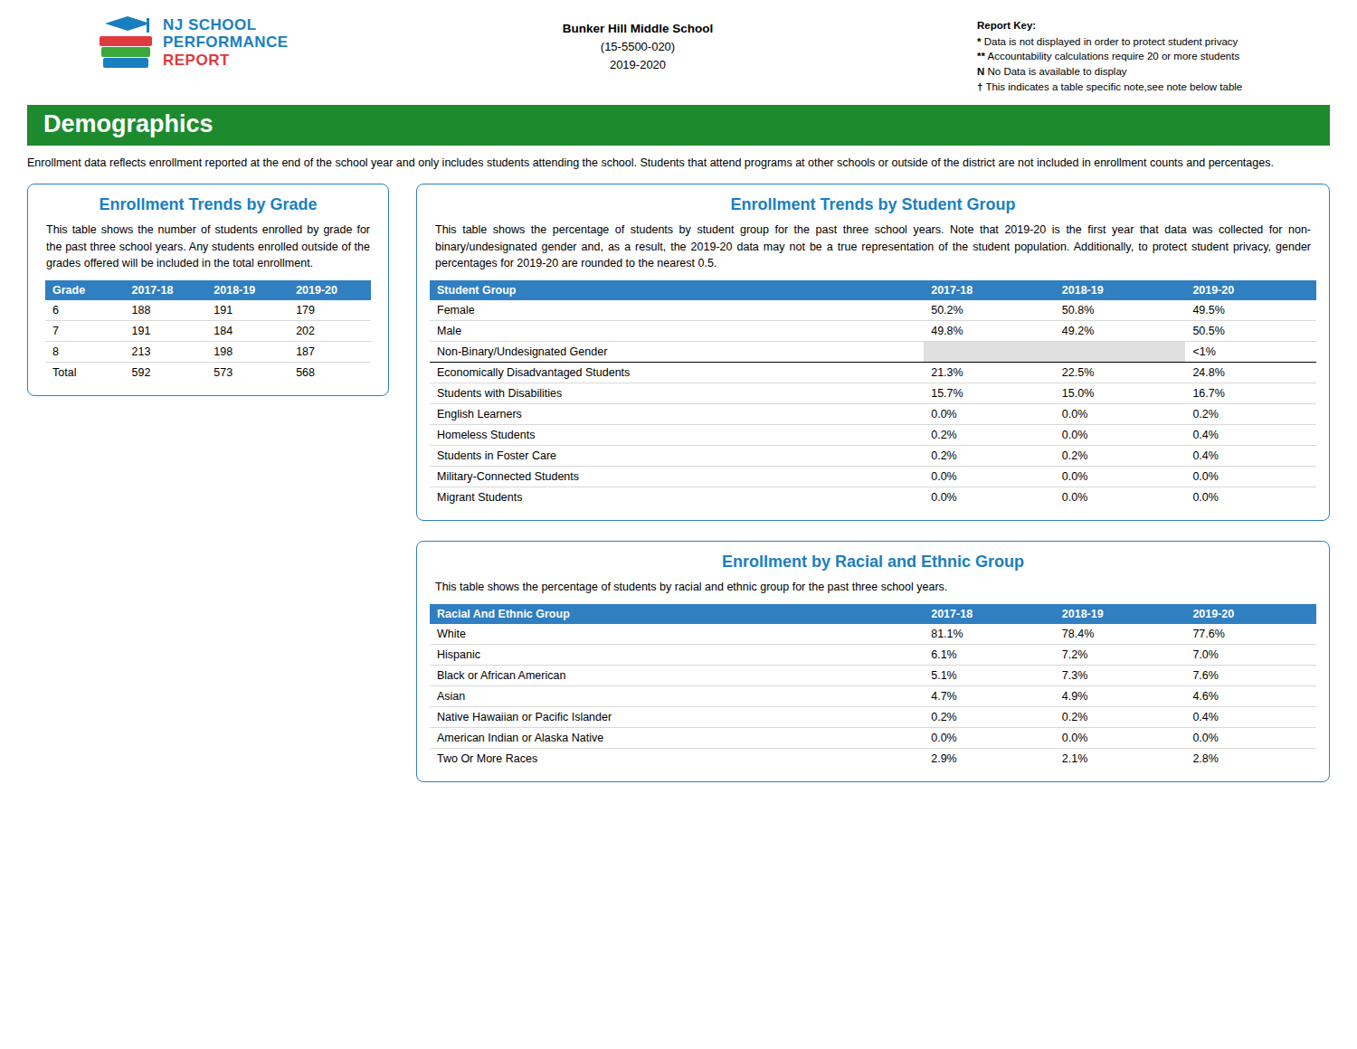NJ SCHOOL
PERFORMANCE
REPORT
Bunker Hill Middle School
(15-5500-020)
2019-2020
Report Key:
* Data is not displayed in order to protect student privacy
** Accountability calculations require 20 or more students
N No Data is available to display
† This indicates a table specific note,see note below table
Demographics
Enrollment data reflects enrollment reported at the end of the school year and only includes students attending the school. Students that attend programs at other schools or outside of the district are not included in enrollment counts and percentages.
Enrollment Trends by Grade
This table shows the number of students enrolled by grade for the past three school years. Any students enrolled outside of the grades offered will be included in the total enrollment.
| Grade | 2017-18 | 2018-19 | 2019-20 |
| --- | --- | --- | --- |
| 6 | 188 | 191 | 179 |
| 7 | 191 | 184 | 202 |
| 8 | 213 | 198 | 187 |
| Total | 592 | 573 | 568 |
Enrollment Trends by Student Group
This table shows the percentage of students by student group for the past three school years. Note that 2019-20 is the first year that data was collected for non-binary/undesignated gender and, as a result, the 2019-20 data may not be a true representation of the student population. Additionally, to protect student privacy, gender percentages for 2019-20 are rounded to the nearest 0.5.
| Student Group | 2017-18 | 2018-19 | 2019-20 |
| --- | --- | --- | --- |
| Female | 50.2% | 50.8% | 49.5% |
| Male | 49.8% | 49.2% | 50.5% |
| Non-Binary/Undesignated Gender | | | <1% |
| Economically Disadvantaged Students | 21.3% | 22.5% | 24.8% |
| Students with Disabilities | 15.7% | 15.0% | 16.7% |
| English Learners | 0.0% | 0.0% | 0.2% |
| Homeless Students | 0.2% | 0.0% | 0.4% |
| Students in Foster Care | 0.2% | 0.2% | 0.4% |
| Military-Connected Students | 0.0% | 0.0% | 0.0% |
| Migrant Students | 0.0% | 0.0% | 0.0% |
Enrollment by Racial and Ethnic Group
This table shows the percentage of students by racial and ethnic group for the past three school years.
| Racial And Ethnic Group | 2017-18 | 2018-19 | 2019-20 |
| --- | --- | --- | --- |
| White | 81.1% | 78.4% | 77.6% |
| Hispanic | 6.1% | 7.2% | 7.0% |
| Black or African American | 5.1% | 7.3% | 7.6% |
| Asian | 4.7% | 4.9% | 4.6% |
| Native Hawaiian or Pacific Islander | 0.2% | 0.2% | 0.4% |
| American Indian or Alaska Native | 0.0% | 0.0% | 0.0% |
| Two Or More Races | 2.9% | 2.1% | 2.8% |